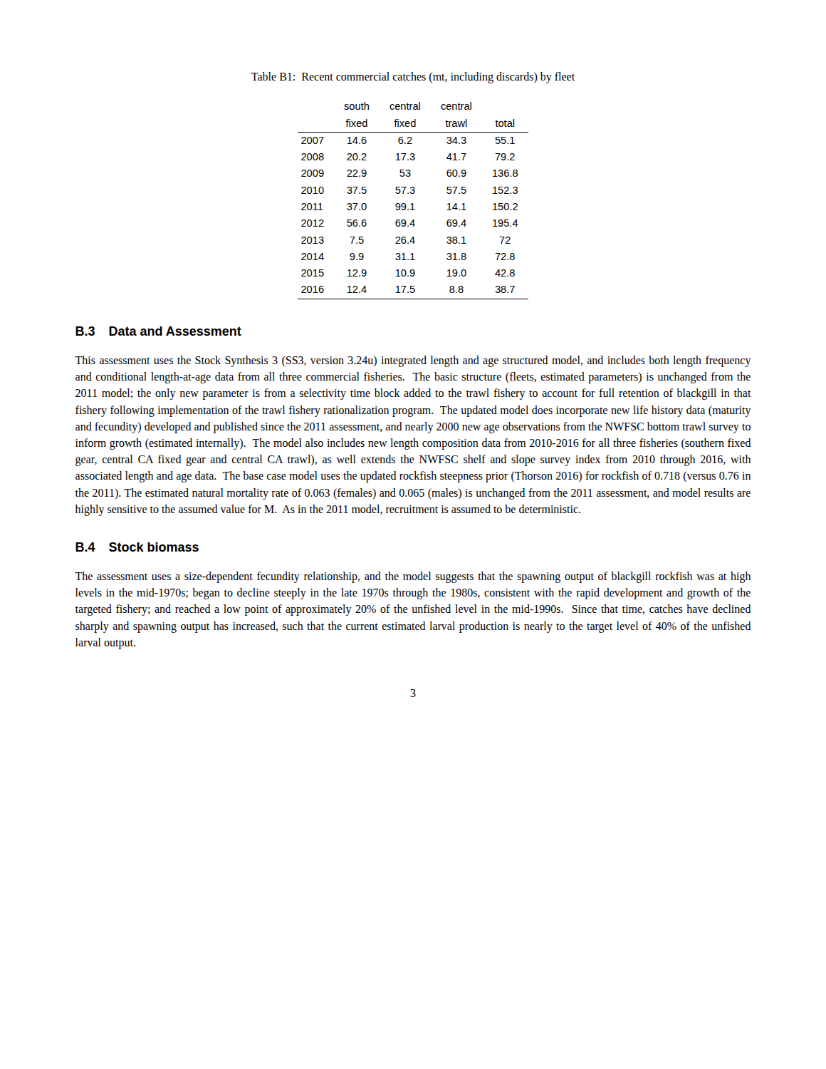Table B1: Recent commercial catches (mt, including discards) by fleet
| | south | central | central | |
| --- | --- | --- | --- | --- |
| | fixed | fixed | trawl | total |
| 2007 | 14.6 | 6.2 | 34.3 | 55.1 |
| 2008 | 20.2 | 17.3 | 41.7 | 79.2 |
| 2009 | 22.9 | 53 | 60.9 | 136.8 |
| 2010 | 37.5 | 57.3 | 57.5 | 152.3 |
| 2011 | 37.0 | 99.1 | 14.1 | 150.2 |
| 2012 | 56.6 | 69.4 | 69.4 | 195.4 |
| 2013 | 7.5 | 26.4 | 38.1 | 72 |
| 2014 | 9.9 | 31.1 | 31.8 | 72.8 |
| 2015 | 12.9 | 10.9 | 19.0 | 42.8 |
| 2016 | 12.4 | 17.5 | 8.8 | 38.7 |
B.3 Data and Assessment
This assessment uses the Stock Synthesis 3 (SS3, version 3.24u) integrated length and age structured model, and includes both length frequency and conditional length-at-age data from all three commercial fisheries. The basic structure (fleets, estimated parameters) is unchanged from the 2011 model; the only new parameter is from a selectivity time block added to the trawl fishery to account for full retention of blackgill in that fishery following implementation of the trawl fishery rationalization program. The updated model does incorporate new life history data (maturity and fecundity) developed and published since the 2011 assessment, and nearly 2000 new age observations from the NWFSC bottom trawl survey to inform growth (estimated internally). The model also includes new length composition data from 2010-2016 for all three fisheries (southern fixed gear, central CA fixed gear and central CA trawl), as well extends the NWFSC shelf and slope survey index from 2010 through 2016, with associated length and age data. The base case model uses the updated rockfish steepness prior (Thorson 2016) for rockfish of 0.718 (versus 0.76 in the 2011). The estimated natural mortality rate of 0.063 (females) and 0.065 (males) is unchanged from the 2011 assessment, and model results are highly sensitive to the assumed value for M. As in the 2011 model, recruitment is assumed to be deterministic.
B.4 Stock biomass
The assessment uses a size-dependent fecundity relationship, and the model suggests that the spawning output of blackgill rockfish was at high levels in the mid-1970s; began to decline steeply in the late 1970s through the 1980s, consistent with the rapid development and growth of the targeted fishery; and reached a low point of approximately 20% of the unfished level in the mid-1990s. Since that time, catches have declined sharply and spawning output has increased, such that the current estimated larval production is nearly to the target level of 40% of the unfished larval output.
3